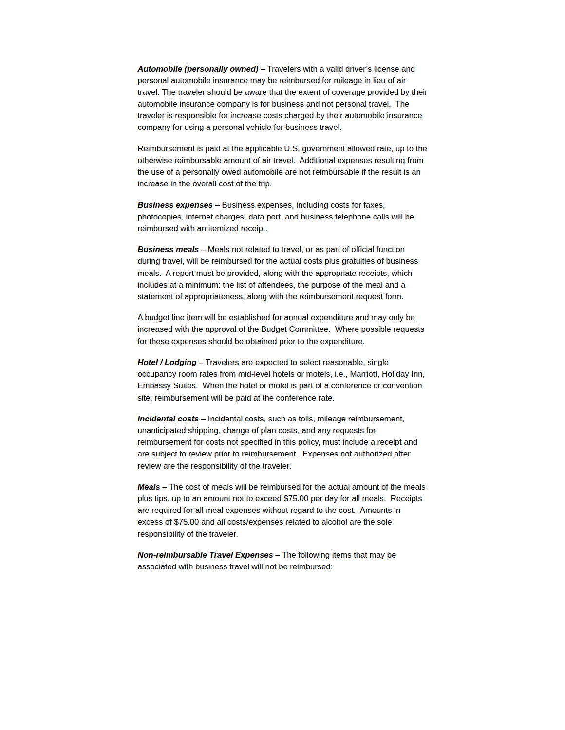Automobile (personally owned) – Travelers with a valid driver’s license and personal automobile insurance may be reimbursed for mileage in lieu of air travel. The traveler should be aware that the extent of coverage provided by their automobile insurance company is for business and not personal travel. The traveler is responsible for increase costs charged by their automobile insurance company for using a personal vehicle for business travel.
Reimbursement is paid at the applicable U.S. government allowed rate, up to the otherwise reimbursable amount of air travel. Additional expenses resulting from the use of a personally owed automobile are not reimbursable if the result is an increase in the overall cost of the trip.
Business expenses – Business expenses, including costs for faxes, photocopies, internet charges, data port, and business telephone calls will be reimbursed with an itemized receipt.
Business meals – Meals not related to travel, or as part of official function during travel, will be reimbursed for the actual costs plus gratuities of business meals. A report must be provided, along with the appropriate receipts, which includes at a minimum: the list of attendees, the purpose of the meal and a statement of appropriateness, along with the reimbursement request form.
A budget line item will be established for annual expenditure and may only be increased with the approval of the Budget Committee. Where possible requests for these expenses should be obtained prior to the expenditure.
Hotel / Lodging – Travelers are expected to select reasonable, single occupancy room rates from mid-level hotels or motels, i.e., Marriott, Holiday Inn, Embassy Suites. When the hotel or motel is part of a conference or convention site, reimbursement will be paid at the conference rate.
Incidental costs – Incidental costs, such as tolls, mileage reimbursement, unanticipated shipping, change of plan costs, and any requests for reimbursement for costs not specified in this policy, must include a receipt and are subject to review prior to reimbursement. Expenses not authorized after review are the responsibility of the traveler.
Meals – The cost of meals will be reimbursed for the actual amount of the meals plus tips, up to an amount not to exceed $75.00 per day for all meals. Receipts are required for all meal expenses without regard to the cost. Amounts in excess of $75.00 and all costs/expenses related to alcohol are the sole responsibility of the traveler.
Non-reimbursable Travel Expenses – The following items that may be associated with business travel will not be reimbursed: